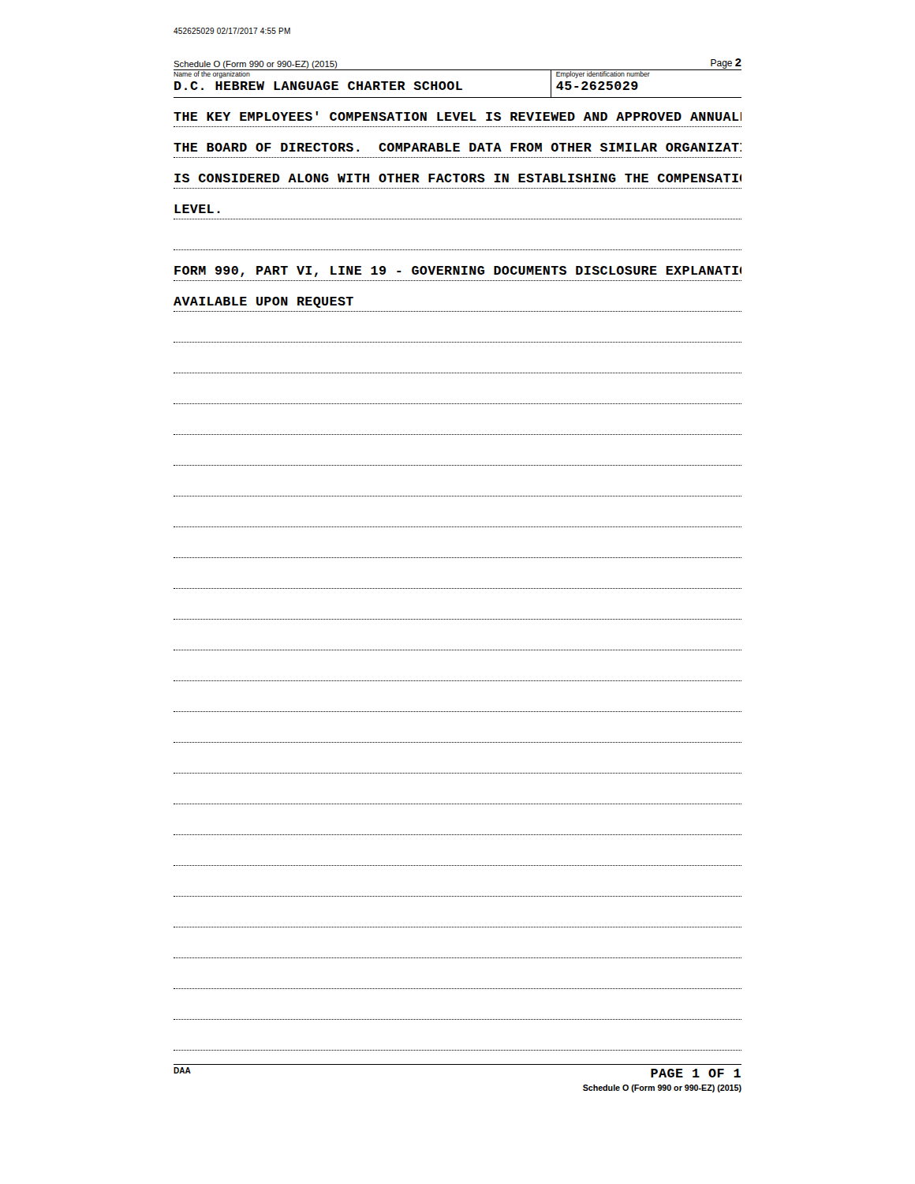452625029 02/17/2017 4:55 PM
Schedule O (Form 990 or 990-EZ) (2015)
Page 2
Name of the organization
D.C. HEBREW LANGUAGE CHARTER SCHOOL
Employer identification number
45-2625029
THE KEY EMPLOYEES' COMPENSATION LEVEL IS REVIEWED AND APPROVED ANNUALLY BY
THE BOARD OF DIRECTORS. COMPARABLE DATA FROM OTHER SIMILAR ORGANIZATIONS
IS CONSIDERED ALONG WITH OTHER FACTORS IN ESTABLISHING THE COMPENSATION
LEVEL.
FORM 990, PART VI, LINE 19 - GOVERNING DOCUMENTS DISCLOSURE EXPLANATION
AVAILABLE UPON REQUEST
DAA
PAGE 1 OF 1
Schedule O (Form 990 or 990-EZ) (2015)